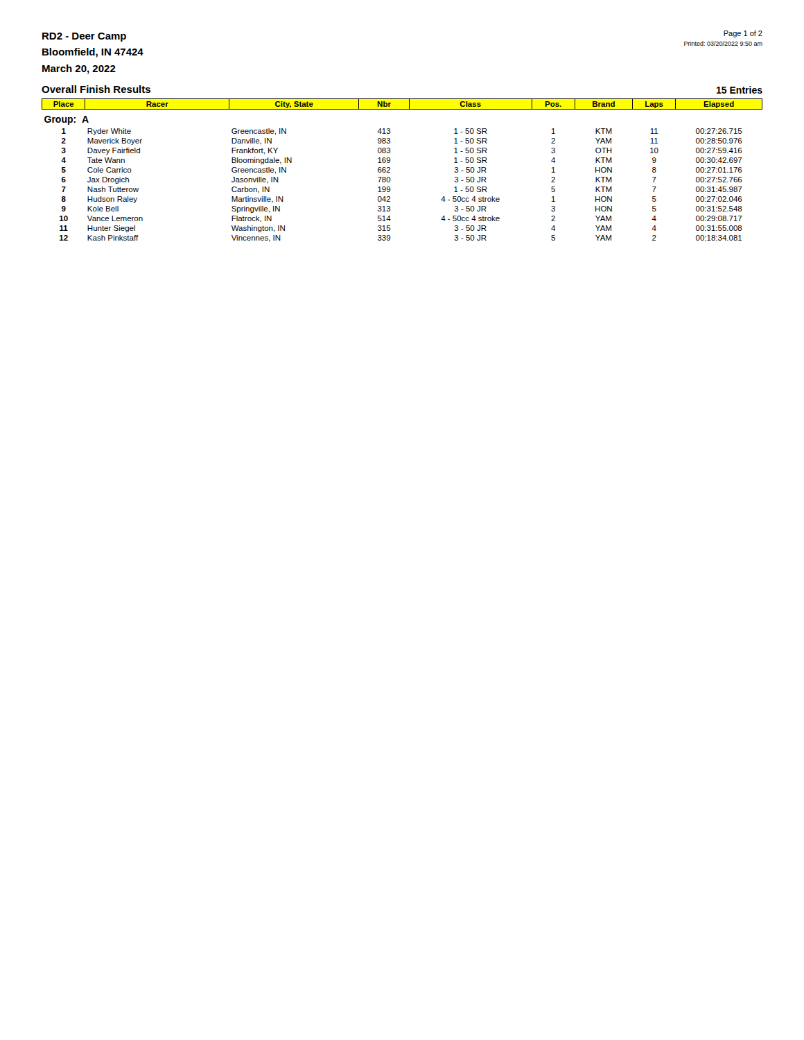Page 1 of 2
Printed: 03/20/2022 9:50 am
RD2 - Deer Camp
Bloomfield, IN 47424
March 20, 2022
Overall Finish Results 15 Entries
| Place | Racer | City, State | Nbr | Class | Pos. | Brand | Laps | Elapsed |
| --- | --- | --- | --- | --- | --- | --- | --- | --- |
| Group: A |
| 1 | Ryder White | Greencastle, IN | 413 | 1 - 50 SR | 1 | KTM | 11 | 00:27:26.715 |
| 2 | Maverick Boyer | Danville, IN | 983 | 1 - 50 SR | 2 | YAM | 11 | 00:28:50.976 |
| 3 | Davey Fairfield | Frankfort, KY | 083 | 1 - 50 SR | 3 | OTH | 10 | 00:27:59.416 |
| 4 | Tate Wann | Bloomingdale, IN | 169 | 1 - 50 SR | 4 | KTM | 9 | 00:30:42.697 |
| 5 | Cole Carrico | Greencastle, IN | 662 | 3 - 50 JR | 1 | HON | 8 | 00:27:01.176 |
| 6 | Jax Drogich | Jasonville, IN | 780 | 3 - 50 JR | 2 | KTM | 7 | 00:27:52.766 |
| 7 | Nash Tutterow | Carbon, IN | 199 | 1 - 50 SR | 5 | KTM | 7 | 00:31:45.987 |
| 8 | Hudson Raley | Martinsville, IN | 042 | 4 - 50cc 4 stroke | 1 | HON | 5 | 00:27:02.046 |
| 9 | Kole Bell | Springville, IN | 313 | 3 - 50 JR | 3 | HON | 5 | 00:31:52.548 |
| 10 | Vance Lemeron | Flatrock, IN | 514 | 4 - 50cc 4 stroke | 2 | YAM | 4 | 00:29:08.717 |
| 11 | Hunter Siegel | Washington, IN | 315 | 3 - 50 JR | 4 | YAM | 4 | 00:31:55.008 |
| 12 | Kash Pinkstaff | Vincennes, IN | 339 | 3 - 50 JR | 5 | YAM | 2 | 00:18:34.081 |